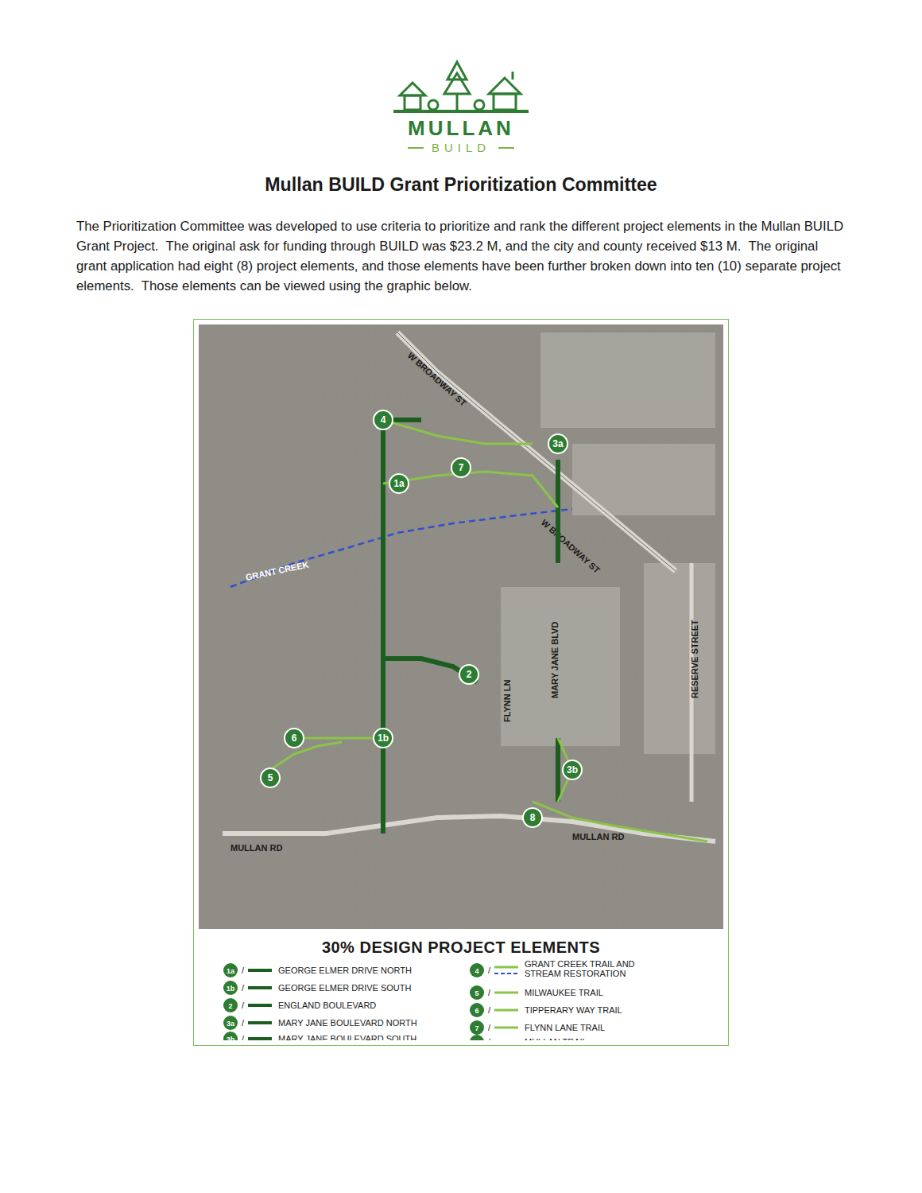MULLAN BUILD
Mullan BUILD Grant Prioritization Committee
The Prioritization Committee was developed to use criteria to prioritize and rank the different project elements in the Mullan BUILD Grant Project. The original ask for funding through BUILD was $23.2 M, and the city and county received $13 M. The original grant application had eight (8) project elements, and those elements have been further broken down into ten (10) separate project elements. Those elements can be viewed using the graphic below.
GRANT CREEK W BROADWAY ST W BROADWAY ST MULLAN RD MULLAN RD RESERVE STREET MARY JANE BLVD FLYNN LN 4 1a 7 3a 2 1b 6 5 3b 8 30% DESIGN PROJECT ELEMENTS 1a / GEORGE ELMER DRIVE NORTH 1b / GEORGE ELMER DRIVE SOUTH 2 / ENGLAND BOULEVARD 3a / MARY JANE BOULEVARD NORTH 3b / MARY JANE BOULEVARD SOUTH 4 / GRANT CREEK TRAIL AND STREAM RESTORATION 5 / MILWAUKEE TRAIL 6 / TIPPERARY WAY TRAIL 7 / FLYNN LANE TRAIL 8 / MULLAN TRAIL